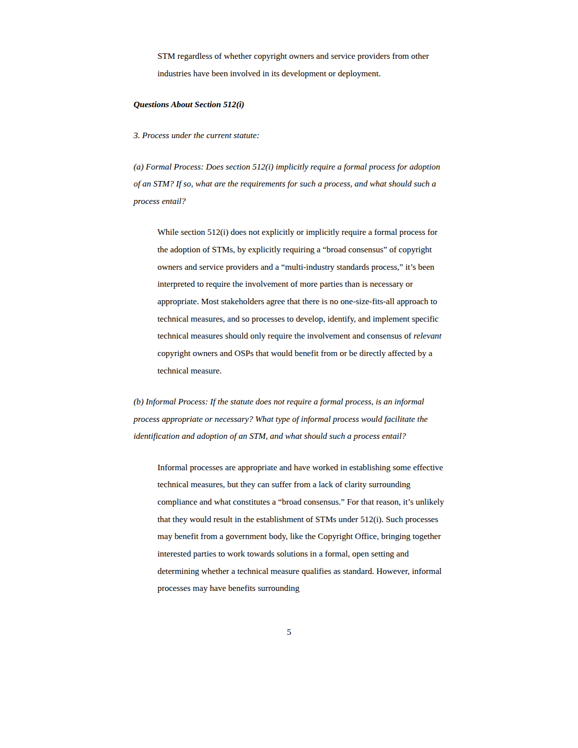STM regardless of whether copyright owners and service providers from other industries have been involved in its development or deployment.
Questions About Section 512(i)
3. Process under the current statute:
(a) Formal Process: Does section 512(i) implicitly require a formal process for adoption of an STM? If so, what are the requirements for such a process, and what should such a process entail?
While section 512(i) does not explicitly or implicitly require a formal process for the adoption of STMs, by explicitly requiring a “broad consensus” of copyright owners and service providers and a “multi-industry standards process,” it’s been interpreted to require the involvement of more parties than is necessary or appropriate. Most stakeholders agree that there is no one-size-fits-all approach to technical measures, and so processes to develop, identify, and implement specific technical measures should only require the involvement and consensus of relevant copyright owners and OSPs that would benefit from or be directly affected by a technical measure.
(b) Informal Process: If the statute does not require a formal process, is an informal process appropriate or necessary? What type of informal process would facilitate the identification and adoption of an STM, and what should such a process entail?
Informal processes are appropriate and have worked in establishing some effective technical measures, but they can suffer from a lack of clarity surrounding compliance and what constitutes a “broad consensus.” For that reason, it’s unlikely that they would result in the establishment of STMs under 512(i). Such processes may benefit from a government body, like the Copyright Office, bringing together interested parties to work towards solutions in a formal, open setting and determining whether a technical measure qualifies as standard. However, informal processes may have benefits surrounding
5